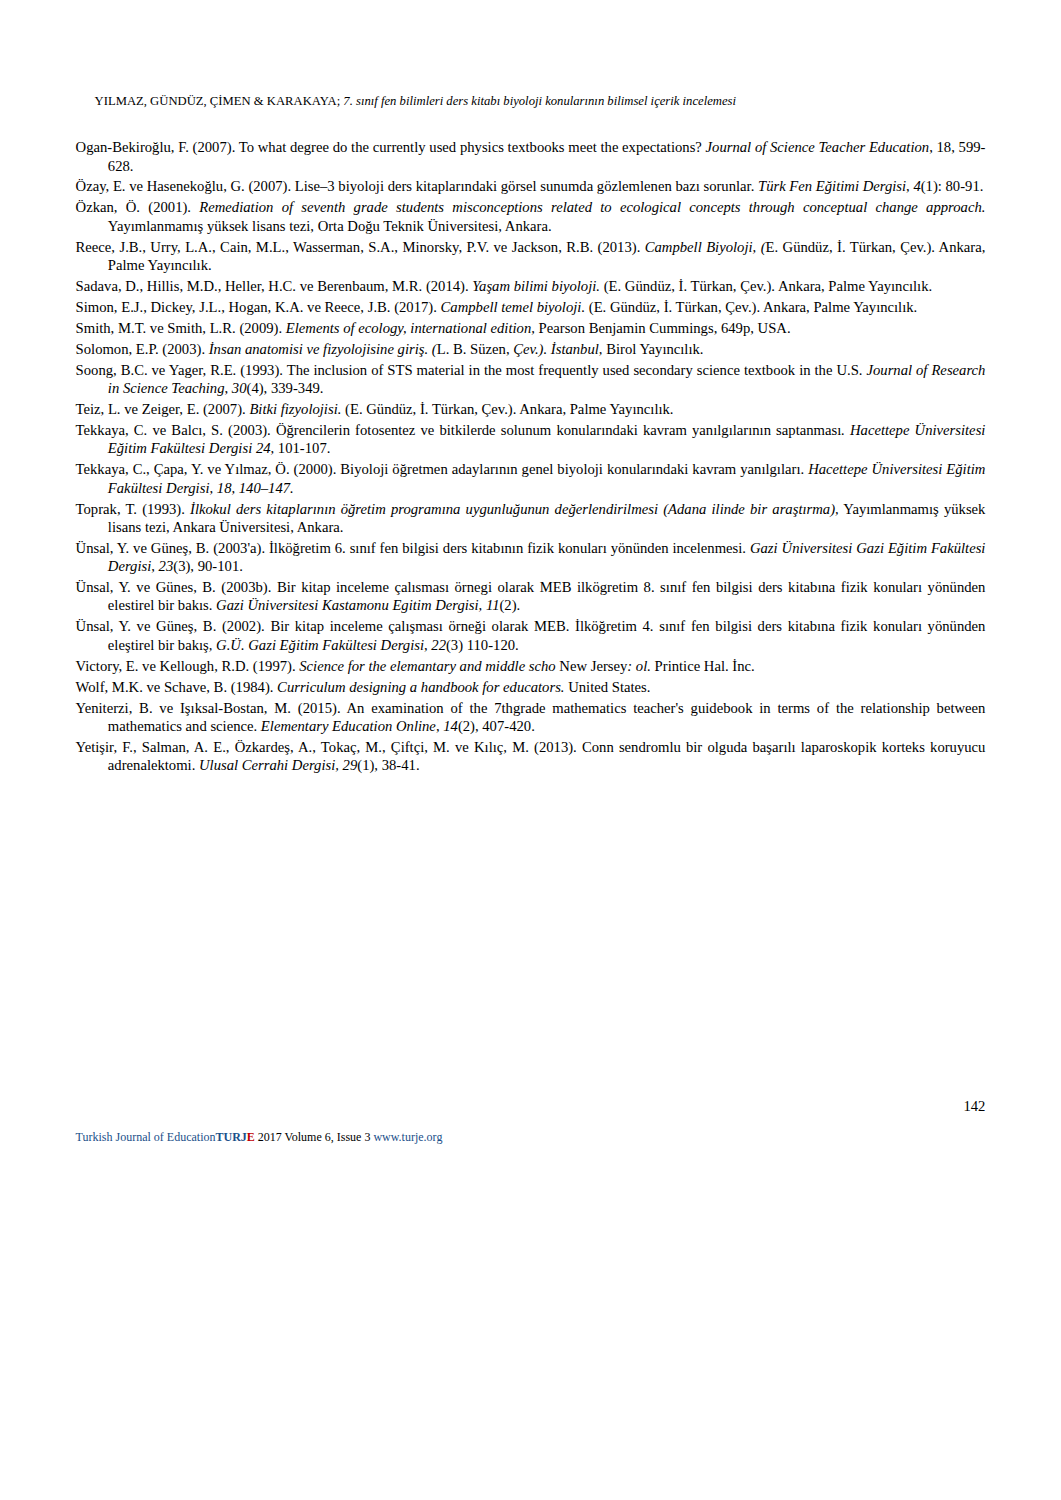YILMAZ, GÜNDÜZ, ÇİMEN & KARAKAYA; 7. sınıf fen bilimleri ders kitabı biyoloji konularının bilimsel içerik incelemesi
Ogan-Bekiroğlu, F. (2007). To what degree do the currently used physics textbooks meet the expectations? Journal of Science Teacher Education, 18, 599-628.
Özay, E. ve Hasenekoğlu, G. (2007). Lise–3 biyoloji ders kitaplarındaki görsel sunumda gözlemlenen bazı sorunlar. Türk Fen Eğitimi Dergisi, 4(1): 80-91.
Özkan, Ö. (2001). Remediation of seventh grade students misconceptions related to ecological concepts through conceptual change approach. Yayımlanmamış yüksek lisans tezi, Orta Doğu Teknik Üniversitesi, Ankara.
Reece, J.B., Urry, L.A., Cain, M.L., Wasserman, S.A., Minorsky, P.V. ve Jackson, R.B. (2013). Campbell Biyoloji, (E. Gündüz, İ. Türkan, Çev.). Ankara, Palme Yayıncılık.
Sadava, D., Hillis, M.D., Heller, H.C. ve Berenbaum, M.R. (2014). Yaşam bilimi biyoloji. (E. Gündüz, İ. Türkan, Çev.). Ankara, Palme Yayıncılık.
Simon, E.J., Dickey, J.L., Hogan, K.A. ve Reece, J.B. (2017). Campbell temel biyoloji. (E. Gündüz, İ. Türkan, Çev.). Ankara, Palme Yayıncılık.
Smith, M.T. ve Smith, L.R. (2009). Elements of ecology, international edition, Pearson Benjamin Cummings, 649p, USA.
Solomon, E.P. (2003). İnsan anatomisi ve fizyolojisine giriş. (L. B. Süzen, Çev.). İstanbul, Birol Yayıncılık.
Soong, B.C. ve Yager, R.E. (1993). The inclusion of STS material in the most frequently used secondary science textbook in the U.S. Journal of Research in Science Teaching, 30(4), 339-349.
Teiz, L. ve Zeiger, E. (2007). Bitki fizyolojisi. (E. Gündüz, İ. Türkan, Çev.). Ankara, Palme Yayıncılık.
Tekkaya, C. ve Balcı, S. (2003). Öğrencilerin fotosentez ve bitkilerde solunum konularındaki kavram yanılgılarının saptanması. Hacettepe Üniversitesi Eğitim Fakültesi Dergisi 24, 101-107.
Tekkaya, C., Çapa, Y. ve Yılmaz, Ö. (2000). Biyoloji öğretmen adaylarının genel biyoloji konularındaki kavram yanılgıları. Hacettepe Üniversitesi Eğitim Fakültesi Dergisi, 18, 140–147.
Toprak, T. (1993). İlkokul ders kitaplarının öğretim programına uygunluğunun değerlendirilmesi (Adana ilinde bir araştırma), Yayımlanmamış yüksek lisans tezi, Ankara Üniversitesi, Ankara.
Ünsal, Y. ve Güneş, B. (2003'a). İlköğretim 6. sınıf fen bilgisi ders kitabının fizik konuları yönünden incelenmesi. Gazi Üniversitesi Gazi Eğitim Fakültesi Dergisi, 23(3), 90-101.
Ünsal, Y. ve Günes, B. (2003b). Bir kitap inceleme çalısması örnegi olarak MEB ilkögretim 8. sınıf fen bilgisi ders kitabına fizik konuları yönünden elestirel bir bakıs. Gazi Üniversitesi Kastamonu Egitim Dergisi, 11(2).
Ünsal, Y. ve Güneş, B. (2002). Bir kitap inceleme çalışması örneği olarak MEB. İlköğretim 4. sınıf fen bilgisi ders kitabına fizik konuları yönünden eleştirel bir bakış, G.Ü. Gazi Eğitim Fakültesi Dergisi, 22(3) 110-120.
Victory, E. ve Kellough, R.D. (1997). Science for the elemantary and middle scho New Jersey: ol. Printice Hal. İnc.
Wolf, M.K. ve Schave, B. (1984). Curriculum designing a handbook for educators. United States.
Yeniterzi, B. ve Işıksal-Bostan, M. (2015). An examination of the 7thgrade mathematics teacher's guidebook in terms of the relationship between mathematics and science. Elementary Education Online, 14(2), 407-420.
Yetişir, F., Salman, A. E., Özkardeş, A., Tokaç, M., Çiftçi, M. ve Kılıç, M. (2013). Conn sendromlu bir olguda başarılı laparoskopik korteks koruyucu adrenalektomi. Ulusal Cerrahi Dergisi, 29(1), 38-41.
142
Turkish Journal of Education TURJ E 2017 Volume 6, Issue 3 www.turje.org